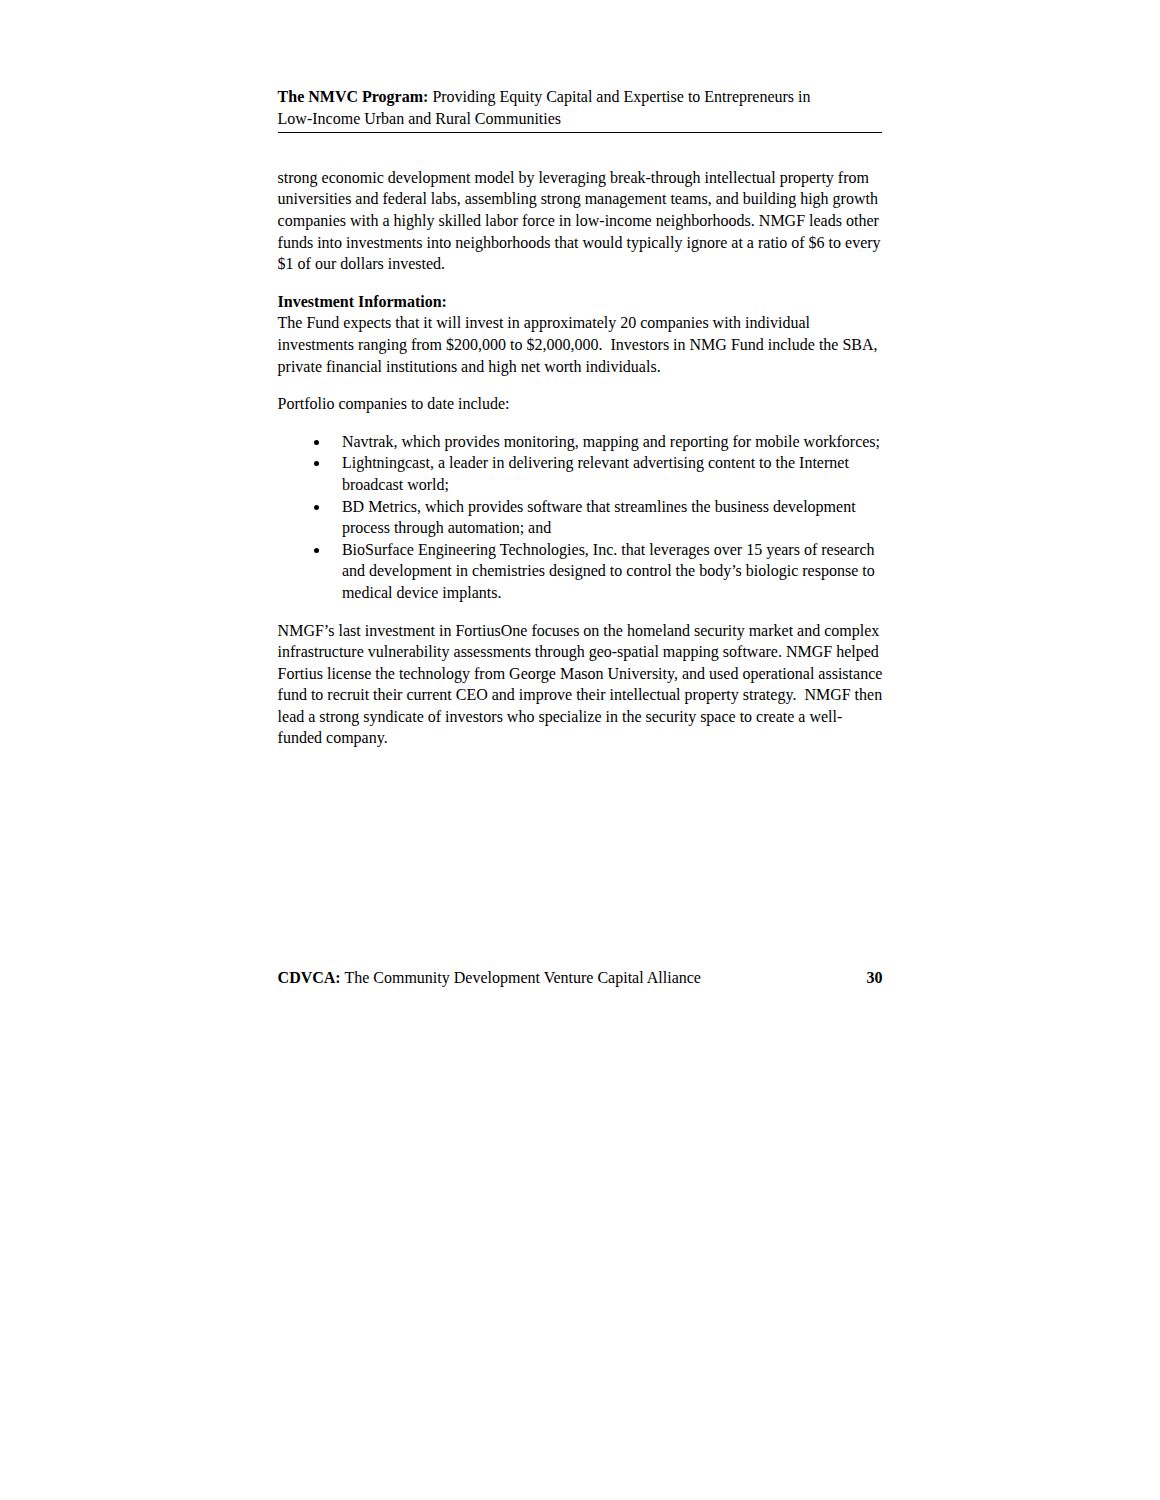The NMVC Program: Providing Equity Capital and Expertise to Entrepreneurs in
Low-Income Urban and Rural Communities
strong economic development model by leveraging break-through intellectual property from universities and federal labs, assembling strong management teams, and building high growth companies with a highly skilled labor force in low-income neighborhoods. NMGF leads other funds into investments into neighborhoods that would typically ignore at a ratio of $6 to every $1 of our dollars invested.
Investment Information:
The Fund expects that it will invest in approximately 20 companies with individual investments ranging from $200,000 to $2,000,000. Investors in NMG Fund include the SBA, private financial institutions and high net worth individuals.
Portfolio companies to date include:
Navtrak, which provides monitoring, mapping and reporting for mobile workforces;
Lightningcast, a leader in delivering relevant advertising content to the Internet broadcast world;
BD Metrics, which provides software that streamlines the business development process through automation; and
BioSurface Engineering Technologies, Inc. that leverages over 15 years of research and development in chemistries designed to control the body’s biologic response to medical device implants.
NMGF’s last investment in FortiusOne focuses on the homeland security market and complex infrastructure vulnerability assessments through geo-spatial mapping software. NMGF helped Fortius license the technology from George Mason University, and used operational assistance fund to recruit their current CEO and improve their intellectual property strategy. NMGF then lead a strong syndicate of investors who specialize in the security space to create a well-funded company.
CDVCA: The Community Development Venture Capital Alliance 30